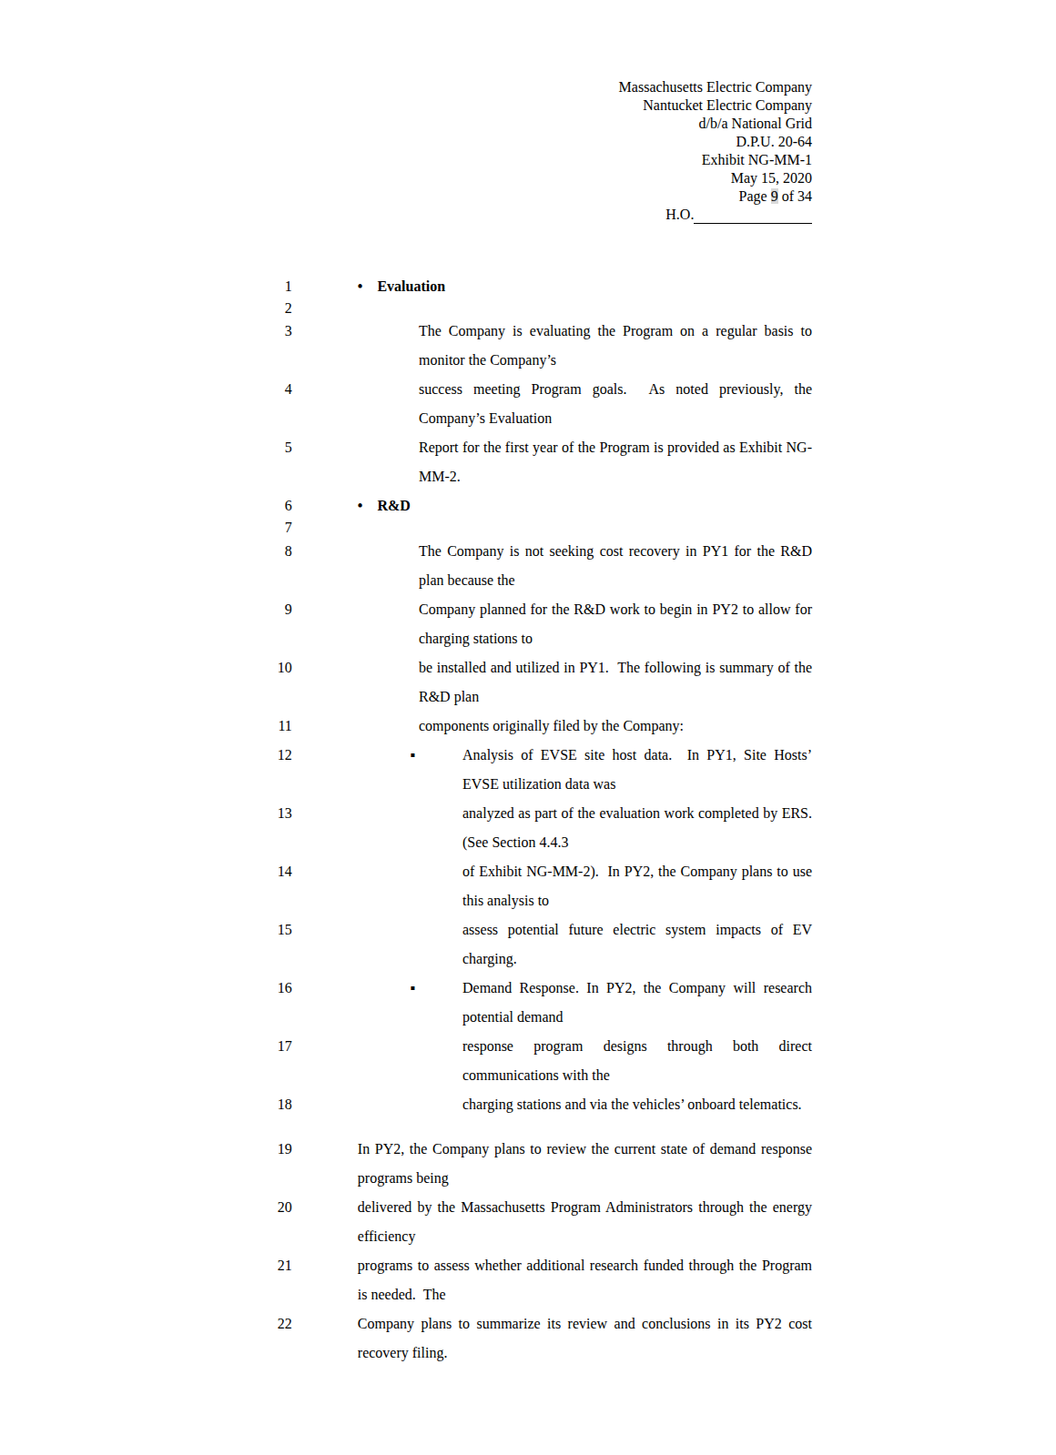Massachusetts Electric Company
Nantucket Electric Company
d/b/a National Grid
D.P.U. 20-64
Exhibit NG-MM-1
May 15, 2020
Page 9 of 34
H.O.
| 1 | • Evaluation |
| 2 | |
| 3 | The Company is evaluating the Program on a regular basis to monitor the Company’s |
| 4 | success meeting Program goals. As noted previously, the Company’s Evaluation |
| 5 | Report for the first year of the Program is provided as Exhibit NG-MM-2. |
| 6 | • R&D |
| 7 | |
| 8 | The Company is not seeking cost recovery in PY1 for the R&D plan because the |
| 9 | Company planned for the R&D work to begin in PY2 to allow for charging stations to |
| 10 | be installed and utilized in PY1. The following is summary of the R&D plan |
| 11 | components originally filed by the Company: |
| 12 | ▪ Analysis of EVSE site host data. In PY1, Site Hosts’ EVSE utilization data was |
| 13 | analyzed as part of the evaluation work completed by ERS. (See Section 4.4.3 |
| 14 | of Exhibit NG-MM-2). In PY2, the Company plans to use this analysis to |
| 15 | assess potential future electric system impacts of EV charging. |
| 16 | ▪ Demand Response. In PY2, the Company will research potential demand |
| 17 | response program designs through both direct communications with the |
| 18 | charging stations and via the vehicles’ onboard telematics. |
| 19 | In PY2, the Company plans to review the current state of demand response programs being |
| 20 | delivered by the Massachusetts Program Administrators through the energy efficiency |
| 21 | programs to assess whether additional research funded through the Program is needed. The |
| 22 | Company plans to summarize its review and conclusions in its PY2 cost recovery filing. |